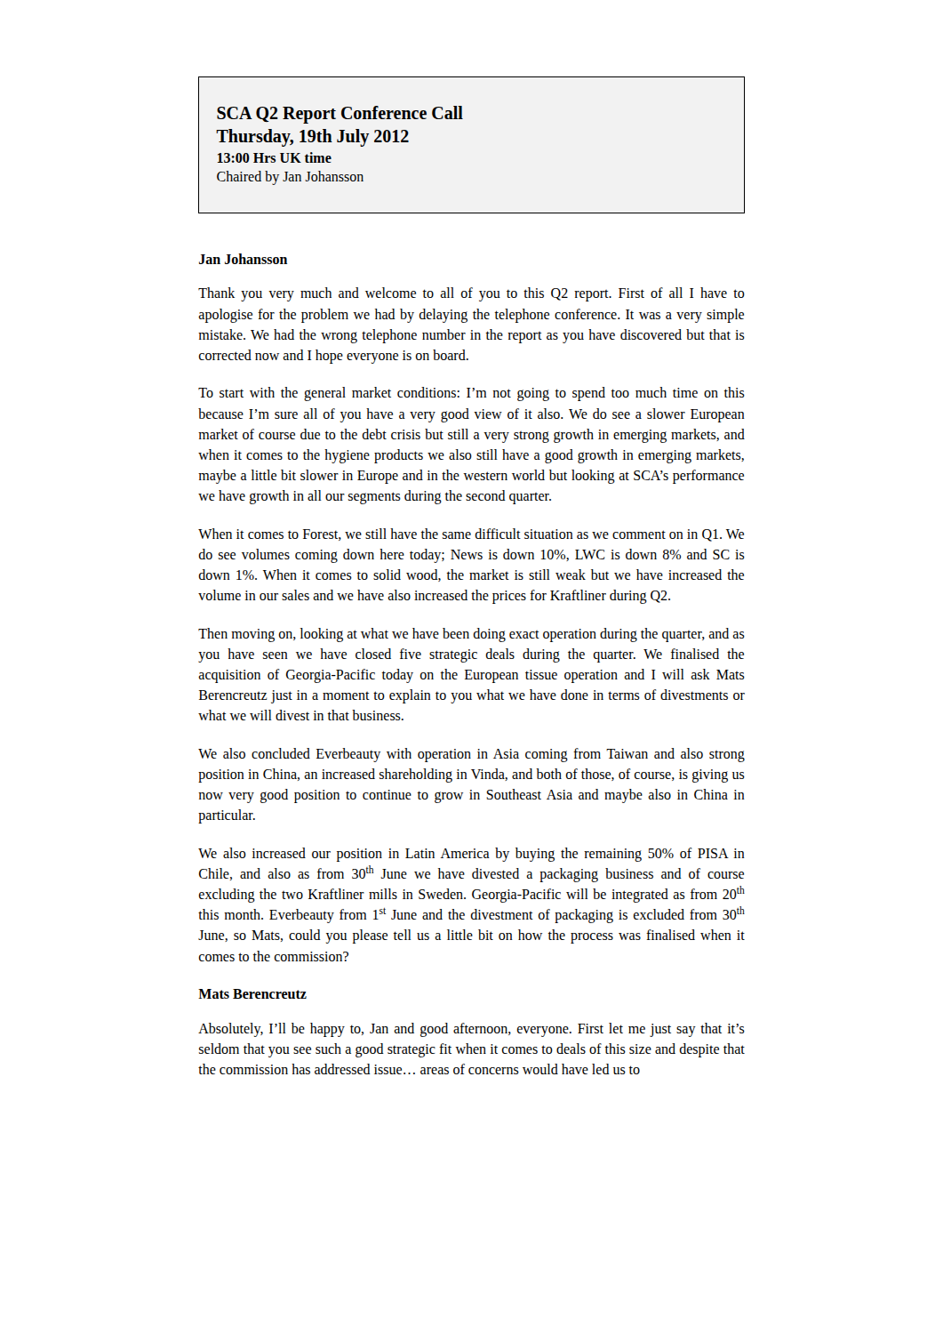SCA Q2 Report Conference Call
Thursday, 19th July 2012
13:00 Hrs UK time
Chaired by Jan Johansson
Jan Johansson
Thank you very much and welcome to all of you to this Q2 report. First of all I have to apologise for the problem we had by delaying the telephone conference. It was a very simple mistake. We had the wrong telephone number in the report as you have discovered but that is corrected now and I hope everyone is on board.
To start with the general market conditions: I’m not going to spend too much time on this because I’m sure all of you have a very good view of it also. We do see a slower European market of course due to the debt crisis but still a very strong growth in emerging markets, and when it comes to the hygiene products we also still have a good growth in emerging markets, maybe a little bit slower in Europe and in the western world but looking at SCA’s performance we have growth in all our segments during the second quarter.
When it comes to Forest, we still have the same difficult situation as we comment on in Q1. We do see volumes coming down here today; News is down 10%, LWC is down 8% and SC is down 1%. When it comes to solid wood, the market is still weak but we have increased the volume in our sales and we have also increased the prices for Kraftliner during Q2.
Then moving on, looking at what we have been doing exact operation during the quarter, and as you have seen we have closed five strategic deals during the quarter. We finalised the acquisition of Georgia-Pacific today on the European tissue operation and I will ask Mats Berencreutz just in a moment to explain to you what we have done in terms of divestments or what we will divest in that business.
We also concluded Everbeauty with operation in Asia coming from Taiwan and also strong position in China, an increased shareholding in Vinda, and both of those, of course, is giving us now very good position to continue to grow in Southeast Asia and maybe also in China in particular.
We also increased our position in Latin America by buying the remaining 50% of PISA in Chile, and also as from 30th June we have divested a packaging business and of course excluding the two Kraftliner mills in Sweden. Georgia-Pacific will be integrated as from 20th this month. Everbeauty from 1st June and the divestment of packaging is excluded from 30th June, so Mats, could you please tell us a little bit on how the process was finalised when it comes to the commission?
Mats Berencreutz
Absolutely, I’ll be happy to, Jan and good afternoon, everyone. First let me just say that it’s seldom that you see such a good strategic fit when it comes to deals of this size and despite that the commission has addressed issue… areas of concerns would have led us to